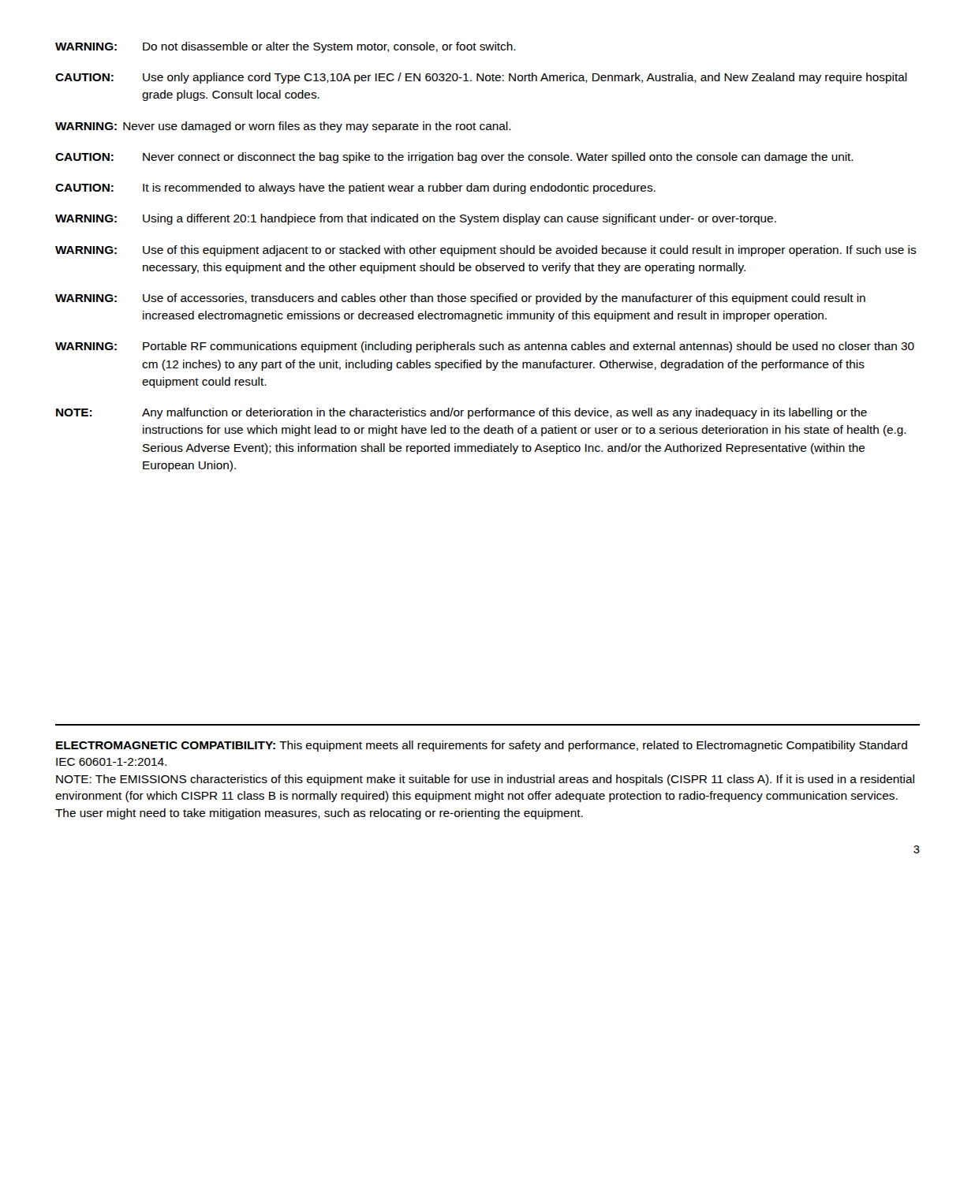WARNING:
Do not disassemble or alter the System motor, console, or foot switch.
CAUTION:
Use only appliance cord Type C13,10A per IEC / EN 60320-1. Note: North America, Denmark, Australia, and New Zealand may require hospital grade plugs. Consult local codes.
WARNING:
Never use damaged or worn files as they may separate in the root canal.
CAUTION:
Never connect or disconnect the bag spike to the irrigation bag over the console. Water spilled onto the console can damage the unit.
CAUTION:
It is recommended to always have the patient wear a rubber dam during endodontic procedures.
WARNING:
Using a different 20:1 handpiece from that indicated on the System display can cause significant under- or over-torque.
WARNING:
Use of this equipment adjacent to or stacked with other equipment should be avoided because it could result in improper operation. If such use is necessary, this equipment and the other equipment should be observed to verify that they are operating normally.
WARNING:
Use of accessories, transducers and cables other than those specified or provided by the manufacturer of this equipment could result in increased electromagnetic emissions or decreased electromagnetic immunity of this equipment and result in improper operation.
WARNING:
Portable RF communications equipment (including peripherals such as antenna cables and external antennas) should be used no closer than 30 cm (12 inches) to any part of the unit, including cables specified by the manufacturer. Otherwise, degradation of the performance of this equipment could result.
NOTE:
Any malfunction or deterioration in the characteristics and/or performance of this device, as well as any inadequacy in its labelling or the instructions for use which might lead to or might have led to the death of a patient or user or to a serious deterioration in his state of health (e.g. Serious Adverse Event); this information shall be reported immediately to Aseptico Inc. and/or the Authorized Representative (within the European Union).
ELECTROMAGNETIC COMPATIBILITY: This equipment meets all requirements for safety and performance, related to Electromagnetic Compatibility Standard IEC 60601-1-2:2014.
NOTE: The EMISSIONS characteristics of this equipment make it suitable for use in industrial areas and hospitals (CISPR 11 class A). If it is used in a residential environment (for which CISPR 11 class B is normally required) this equipment might not offer adequate protection to radio-frequency communication services. The user might need to take mitigation measures, such as relocating or re-orienting the equipment.
3